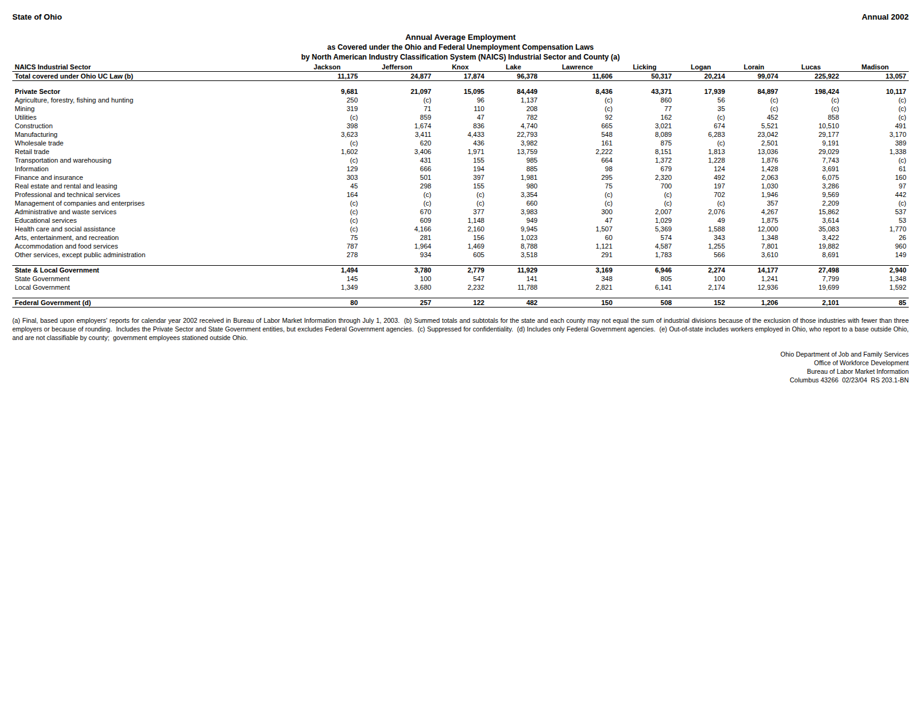State of Ohio Annual 2002
Annual Average Employment
as Covered under the Ohio and Federal Unemployment Compensation Laws
by North American Industry Classification System (NAICS) Industrial Sector and County (a)
| NAICS Industrial Sector | Jackson | Jefferson | Knox | Lake | Lawrence | Licking | Logan | Lorain | Lucas | Madison |
| --- | --- | --- | --- | --- | --- | --- | --- | --- | --- | --- |
| Total covered under Ohio UC Law (b) | 11,175 | 24,877 | 17,874 | 96,378 | 11,606 | 50,317 | 20,214 | 99,074 | 225,922 | 13,057 |
| Private Sector | 9,681 | 21,097 | 15,095 | 84,449 | 8,436 | 43,371 | 17,939 | 84,897 | 198,424 | 10,117 |
| Agriculture, forestry, fishing and hunting | 250 | (c) | 96 | 1,137 | (c) | 860 | 56 | (c) | (c) | (c) |
| Mining | 319 | 71 | 110 | 208 | (c) | 77 | 35 | (c) | (c) | (c) |
| Utilities | (c) | 859 | 47 | 782 | 92 | 162 | (c) | 452 | 858 | (c) |
| Construction | 398 | 1,674 | 836 | 4,740 | 665 | 3,021 | 674 | 5,521 | 10,510 | 491 |
| Manufacturing | 3,623 | 3,411 | 4,433 | 22,793 | 548 | 8,089 | 6,283 | 23,042 | 29,177 | 3,170 |
| Wholesale trade | (c) | 620 | 436 | 3,982 | 161 | 875 | (c) | 2,501 | 9,191 | 389 |
| Retail trade | 1,602 | 3,406 | 1,971 | 13,759 | 2,222 | 8,151 | 1,813 | 13,036 | 29,029 | 1,338 |
| Transportation and warehousing | (c) | 431 | 155 | 985 | 664 | 1,372 | 1,228 | 1,876 | 7,743 | (c) |
| Information | 129 | 666 | 194 | 885 | 98 | 679 | 124 | 1,428 | 3,691 | 61 |
| Finance and insurance | 303 | 501 | 397 | 1,981 | 295 | 2,320 | 492 | 2,063 | 6,075 | 160 |
| Real estate and rental and leasing | 45 | 298 | 155 | 980 | 75 | 700 | 197 | 1,030 | 3,286 | 97 |
| Professional and technical services | 164 | (c) | (c) | 3,354 | (c) | (c) | 702 | 1,946 | 9,569 | 442 |
| Management of companies and enterprises | (c) | (c) | (c) | 660 | (c) | (c) | (c) | 357 | 2,209 | (c) |
| Administrative and waste services | (c) | 670 | 377 | 3,983 | 300 | 2,007 | 2,076 | 4,267 | 15,862 | 537 |
| Educational services | (c) | 609 | 1,148 | 949 | 47 | 1,029 | 49 | 1,875 | 3,614 | 53 |
| Health care and social assistance | (c) | 4,166 | 2,160 | 9,945 | 1,507 | 5,369 | 1,588 | 12,000 | 35,083 | 1,770 |
| Arts, entertainment, and recreation | 75 | 281 | 156 | 1,023 | 60 | 574 | 343 | 1,348 | 3,422 | 26 |
| Accommodation and food services | 787 | 1,964 | 1,469 | 8,788 | 1,121 | 4,587 | 1,255 | 7,801 | 19,882 | 960 |
| Other services, except public administration | 278 | 934 | 605 | 3,518 | 291 | 1,783 | 566 | 3,610 | 8,691 | 149 |
| State & Local Government | 1,494 | 3,780 | 2,779 | 11,929 | 3,169 | 6,946 | 2,274 | 14,177 | 27,498 | 2,940 |
| State Government | 145 | 100 | 547 | 141 | 348 | 805 | 100 | 1,241 | 7,799 | 1,348 |
| Local Government | 1,349 | 3,680 | 2,232 | 11,788 | 2,821 | 6,141 | 2,174 | 12,936 | 19,699 | 1,592 |
| Federal Government (d) | 80 | 257 | 122 | 482 | 150 | 508 | 152 | 1,206 | 2,101 | 85 |
(a) Final, based upon employers' reports for calendar year 2002 received in Bureau of Labor Market Information through July 1, 2003. (b) Summed totals and subtotals for the state and each county may not equal the sum of industrial divisions because of the exclusion of those industries with fewer than three employers or because of rounding. Includes the Private Sector and State Government entities, but excludes Federal Government agencies. (c) Suppressed for confidentiality. (d) Includes only Federal Government agencies. (e) Out-of-state includes workers employed in Ohio, who report to a base outside Ohio, and are not classifiable by county; government employees stationed outside Ohio.
Ohio Department of Job and Family Services
Office of Workforce Development
Bureau of Labor Market Information
Columbus 43266 02/23/04 RS 203.1-BN